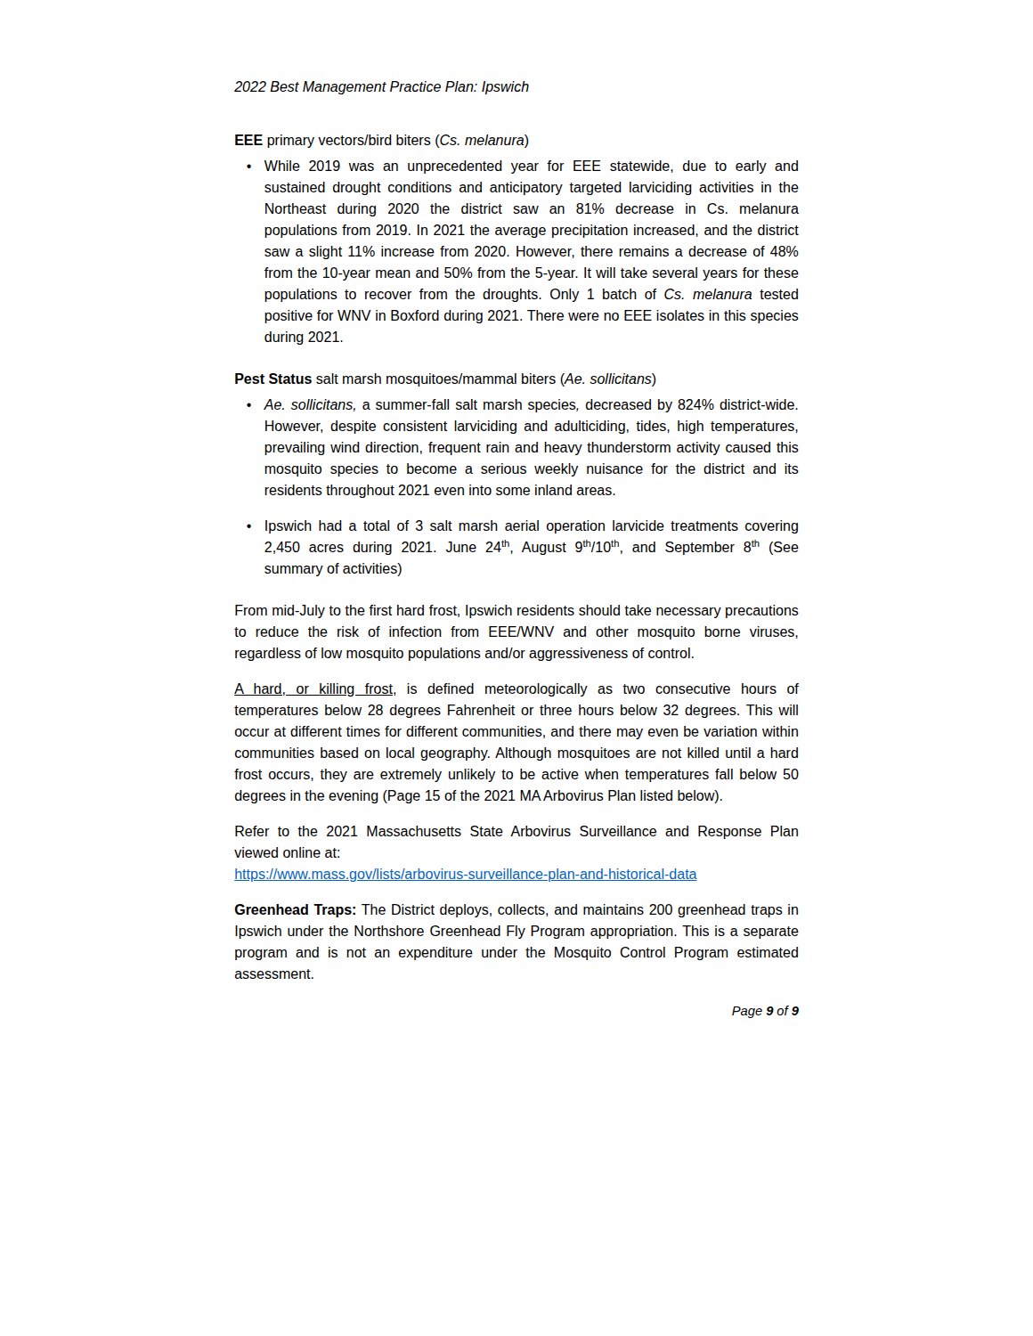2022 Best Management Practice Plan: Ipswich
EEE primary vectors/bird biters (Cs. melanura)
While 2019 was an unprecedented year for EEE statewide, due to early and sustained drought conditions and anticipatory targeted larviciding activities in the Northeast during 2020 the district saw an 81% decrease in Cs. melanura populations from 2019. In 2021 the average precipitation increased, and the district saw a slight 11% increase from 2020. However, there remains a decrease of 48% from the 10-year mean and 50% from the 5-year. It will take several years for these populations to recover from the droughts. Only 1 batch of Cs. melanura tested positive for WNV in Boxford during 2021. There were no EEE isolates in this species during 2021.
Pest Status salt marsh mosquitoes/mammal biters (Ae. sollicitans)
Ae. sollicitans, a summer-fall salt marsh species, decreased by 824% district-wide. However, despite consistent larviciding and adulticiding, tides, high temperatures, prevailing wind direction, frequent rain and heavy thunderstorm activity caused this mosquito species to become a serious weekly nuisance for the district and its residents throughout 2021 even into some inland areas.
Ipswich had a total of 3 salt marsh aerial operation larvicide treatments covering 2,450 acres during 2021. June 24th, August 9th/10th, and September 8th (See summary of activities)
From mid-July to the first hard frost, Ipswich residents should take necessary precautions to reduce the risk of infection from EEE/WNV and other mosquito borne viruses, regardless of low mosquito populations and/or aggressiveness of control.
A hard, or killing frost, is defined meteorologically as two consecutive hours of temperatures below 28 degrees Fahrenheit or three hours below 32 degrees. This will occur at different times for different communities, and there may even be variation within communities based on local geography. Although mosquitoes are not killed until a hard frost occurs, they are extremely unlikely to be active when temperatures fall below 50 degrees in the evening (Page 15 of the 2021 MA Arbovirus Plan listed below).
Refer to the 2021 Massachusetts State Arbovirus Surveillance and Response Plan viewed online at:
https://www.mass.gov/lists/arbovirus-surveillance-plan-and-historical-data
Greenhead Traps: The District deploys, collects, and maintains 200 greenhead traps in Ipswich under the Northshore Greenhead Fly Program appropriation. This is a separate program and is not an expenditure under the Mosquito Control Program estimated assessment.
Page 9 of 9